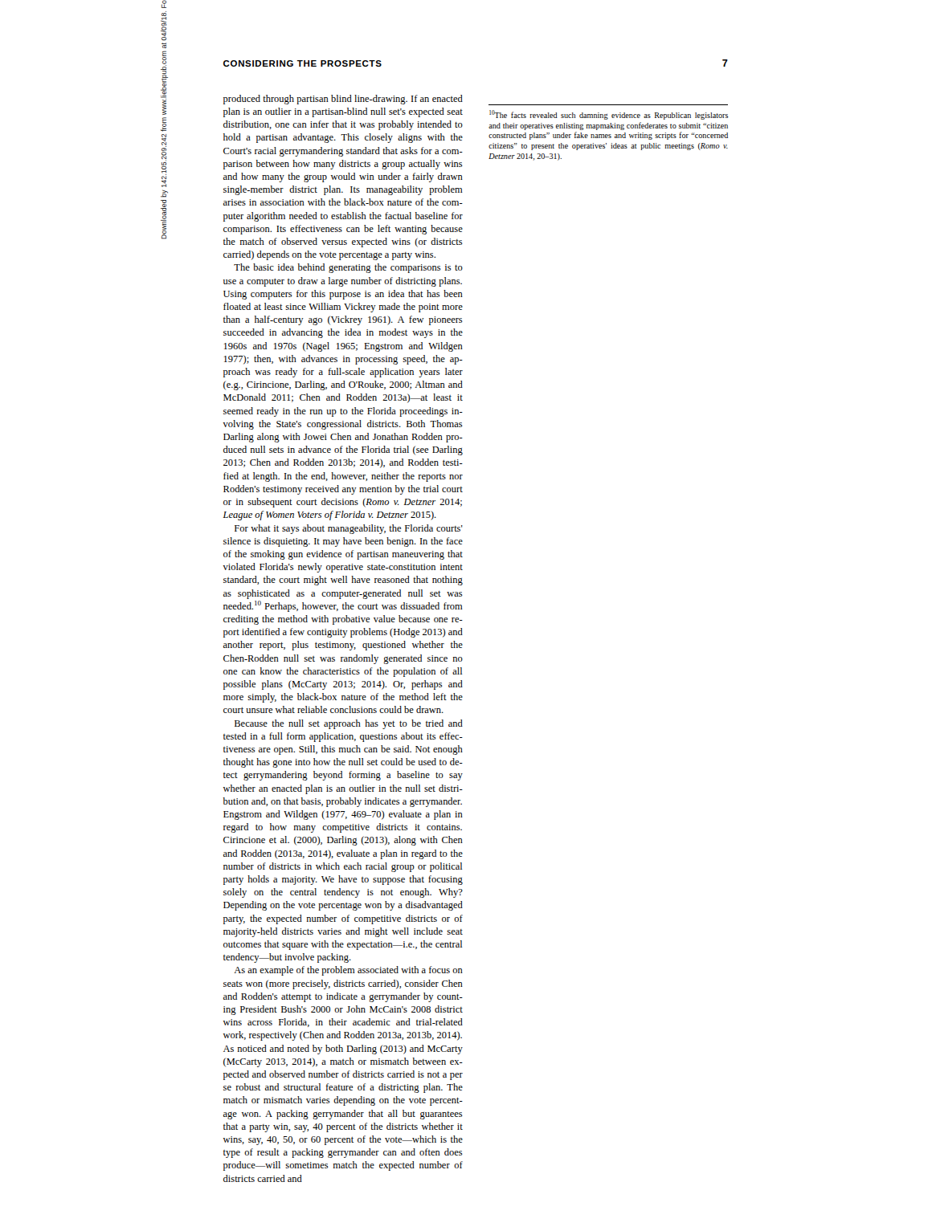Downloaded by 142.105.209.242 from www.liebertpub.com at 04/09/18. For personal use only.
CONSIDERING THE PROSPECTS 7
produced through partisan blind line-drawing. If an enacted plan is an outlier in a partisan-blind null set's expected seat distribution, one can infer that it was probably intended to hold a partisan advantage. This closely aligns with the Court's racial gerrymandering standard that asks for a comparison between how many districts a group actually wins and how many the group would win under a fairly drawn single-member district plan. Its manageability problem arises in association with the black-box nature of the computer algorithm needed to establish the factual baseline for comparison. Its effectiveness can be left wanting because the match of observed versus expected wins (or districts carried) depends on the vote percentage a party wins.
The basic idea behind generating the comparisons is to use a computer to draw a large number of districting plans. Using computers for this purpose is an idea that has been floated at least since William Vickrey made the point more than a half-century ago (Vickrey 1961). A few pioneers succeeded in advancing the idea in modest ways in the 1960s and 1970s (Nagel 1965; Engstrom and Wildgen 1977); then, with advances in processing speed, the approach was ready for a full-scale application years later (e.g., Cirincione, Darling, and O'Rouke, 2000; Altman and McDonald 2011; Chen and Rodden 2013a)—at least it seemed ready in the run up to the Florida proceedings involving the State's congressional districts. Both Thomas Darling along with Jowei Chen and Jonathan Rodden produced null sets in advance of the Florida trial (see Darling 2013; Chen and Rodden 2013b; 2014), and Rodden testified at length. In the end, however, neither the reports nor Rodden's testimony received any mention by the trial court or in subsequent court decisions (Romo v. Detzner 2014; League of Women Voters of Florida v. Detzner 2015).
For what it says about manageability, the Florida courts' silence is disquieting. It may have been benign. In the face of the smoking gun evidence of partisan maneuvering that violated Florida's newly operative state-constitution intent standard, the court might well have reasoned that nothing as sophisticated as a computer-generated null set was needed.10 Perhaps, however, the court was dissuaded from crediting the method with probative value because one report identified a few contiguity problems (Hodge 2013) and another report, plus testimony, questioned whether the Chen-Rodden null set was randomly generated since no one can know the characteristics of the population of all possible plans (McCarty 2013; 2014). Or, perhaps and more simply, the black-box nature of the method left the court unsure what reliable conclusions could be drawn.
Because the null set approach has yet to be tried and tested in a full form application, questions about its effectiveness are open. Still, this much can be said. Not enough thought has gone into how the null set could be used to detect gerrymandering beyond forming a baseline to say whether an enacted plan is an outlier in the null set distribution and, on that basis, probably indicates a gerrymander. Engstrom and Wildgen (1977, 469–70) evaluate a plan in regard to how many competitive districts it contains. Cirincione et al. (2000), Darling (2013), along with Chen and Rodden (2013a, 2014), evaluate a plan in regard to the number of districts in which each racial group or political party holds a majority. We have to suppose that focusing solely on the central tendency is not enough. Why? Depending on the vote percentage won by a disadvantaged party, the expected number of competitive districts or of majority-held districts varies and might well include seat outcomes that square with the expectation—i.e., the central tendency—but involve packing.
As an example of the problem associated with a focus on seats won (more precisely, districts carried), consider Chen and Rodden's attempt to indicate a gerrymander by counting President Bush's 2000 or John McCain's 2008 district wins across Florida, in their academic and trial-related work, respectively (Chen and Rodden 2013a, 2013b, 2014). As noticed and noted by both Darling (2013) and McCarty (McCarty 2013, 2014), a match or mismatch between expected and observed number of districts carried is not a per se robust and structural feature of a districting plan. The match or mismatch varies depending on the vote percentage won. A packing gerrymander that all but guarantees that a party win, say, 40 percent of the districts whether it wins, say, 40, 50, or 60 percent of the vote—which is the type of result a packing gerrymander can and often does produce—will sometimes match the expected number of districts carried and
10The facts revealed such damning evidence as Republican legislators and their operatives enlisting mapmaking confederates to submit “citizen constructed plans” under fake names and writing scripts for “concerned citizens” to present the operatives' ideas at public meetings (Romo v. Detzner 2014, 20–31).